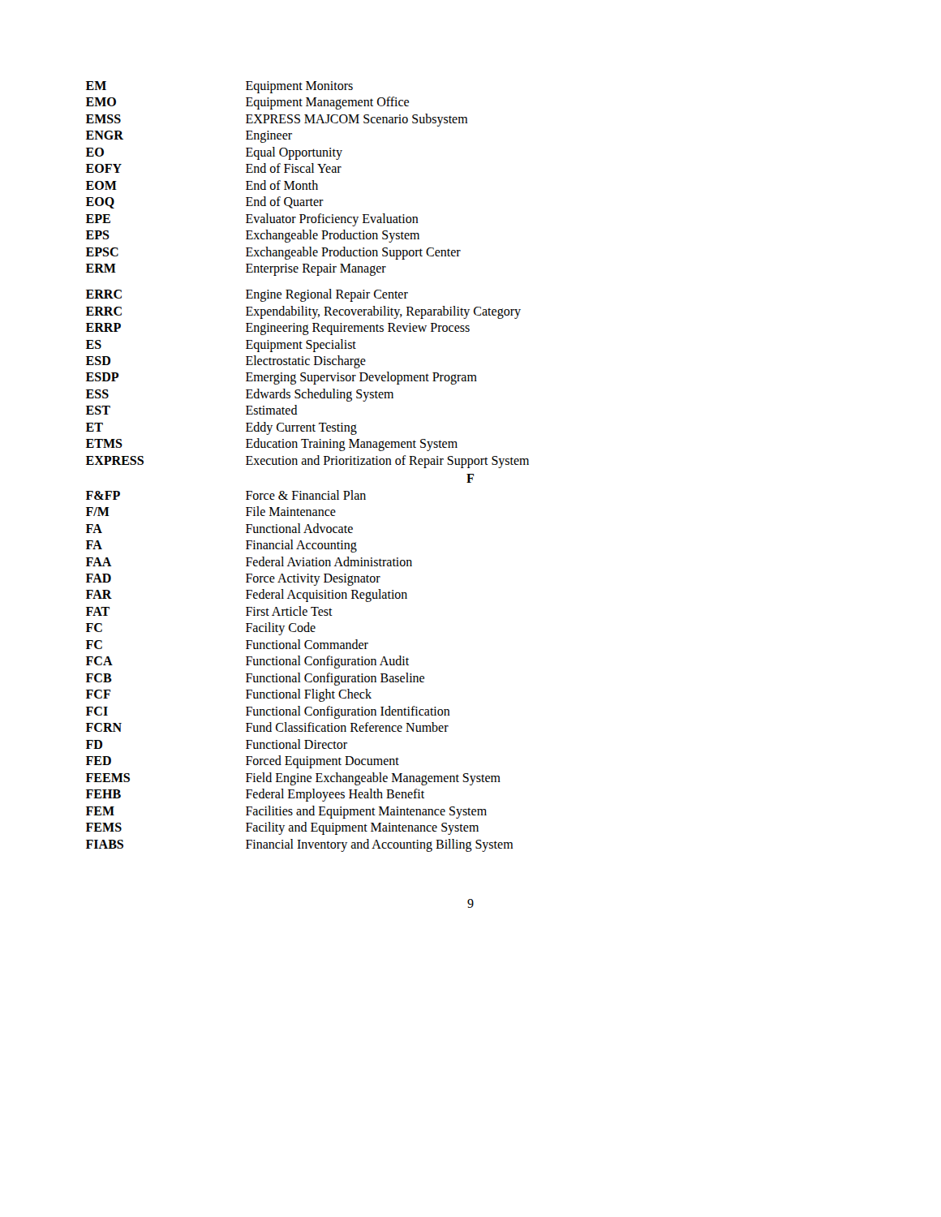| EM | Equipment Monitors |
| EMO | Equipment Management Office |
| EMSS | EXPRESS MAJCOM Scenario Subsystem |
| ENGR | Engineer |
| EO | Equal Opportunity |
| EOFY | End of Fiscal Year |
| EOM | End of Month |
| EOQ | End of Quarter |
| EPE | Evaluator Proficiency Evaluation |
| EPS | Exchangeable Production System |
| EPSC | Exchangeable Production Support Center |
| ERM | Enterprise Repair Manager |
| ERRC | Engine Regional Repair Center |
| ERRC | Expendability, Recoverability, Reparability Category |
| ERRP | Engineering Requirements Review Process |
| ES | Equipment Specialist |
| ESD | Electrostatic Discharge |
| ESDP | Emerging Supervisor Development Program |
| ESS | Edwards Scheduling System |
| EST | Estimated |
| ET | Eddy Current Testing |
| ETMS | Education Training Management System |
| EXPRESS | Execution and Prioritization of Repair Support System |
| F |
| F&FP | Force & Financial Plan |
| F/M | File Maintenance |
| FA | Functional Advocate |
| FA | Financial Accounting |
| FAA | Federal Aviation Administration |
| FAD | Force Activity Designator |
| FAR | Federal Acquisition Regulation |
| FAT | First Article Test |
| FC | Facility Code |
| FC | Functional Commander |
| FCA | Functional Configuration Audit |
| FCB | Functional Configuration Baseline |
| FCF | Functional Flight Check |
| FCI | Functional Configuration Identification |
| FCRN | Fund Classification Reference Number |
| FD | Functional Director |
| FED | Forced Equipment Document |
| FEEMS | Field Engine Exchangeable Management System |
| FEHB | Federal Employees Health Benefit |
| FEM | Facilities and Equipment Maintenance System |
| FEMS | Facility and Equipment Maintenance System |
| FIABS | Financial Inventory and Accounting Billing System |
9